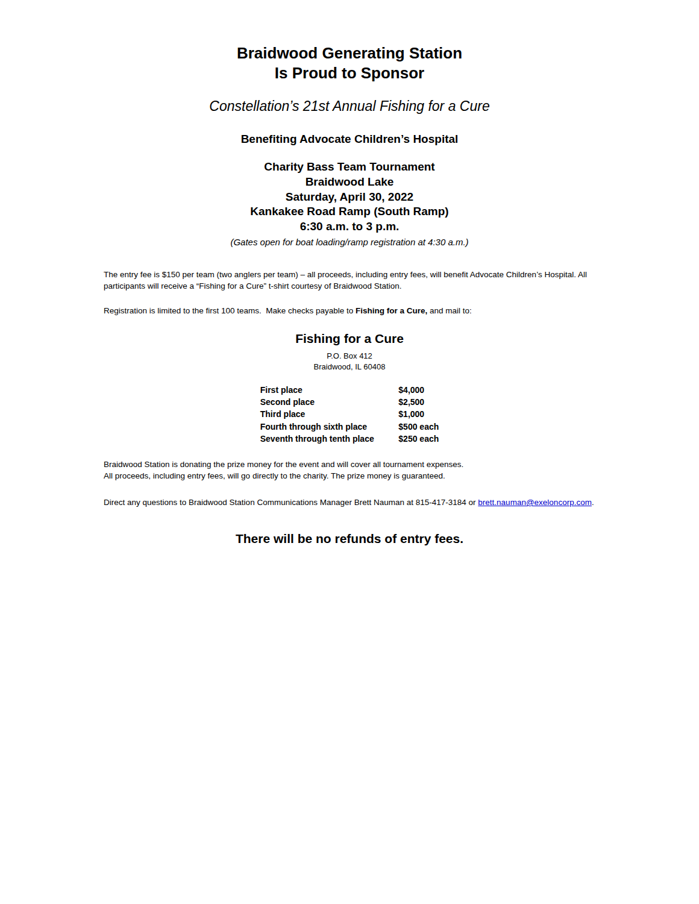Braidwood Generating Station
Is Proud to Sponsor
Constellation’s 21st Annual Fishing for a Cure
Benefiting Advocate Children’s Hospital
Charity Bass Team Tournament
Braidwood Lake
Saturday, April 30, 2022
Kankakee Road Ramp (South Ramp)
6:30 a.m. to 3 p.m.
(Gates open for boat loading/ramp registration at 4:30 a.m.)
The entry fee is $150 per team (two anglers per team) – all proceeds, including entry fees, will benefit Advocate Children’s Hospital. All participants will receive a “Fishing for a Cure” t-shirt courtesy of Braidwood Station.
Registration is limited to the first 100 teams. Make checks payable to Fishing for a Cure, and mail to:
Fishing for a Cure
P.O. Box 412
Braidwood, IL 60408
| First place | $4,000 |
| Second place | $2,500 |
| Third place | $1,000 |
| Fourth through sixth place | $500 each |
| Seventh through tenth place | $250 each |
Braidwood Station is donating the prize money for the event and will cover all tournament expenses.
All proceeds, including entry fees, will go directly to the charity. The prize money is guaranteed.
Direct any questions to Braidwood Station Communications Manager Brett Nauman at 815-417-3184 or brett.nauman@exeloncorp.com.
There will be no refunds of entry fees.